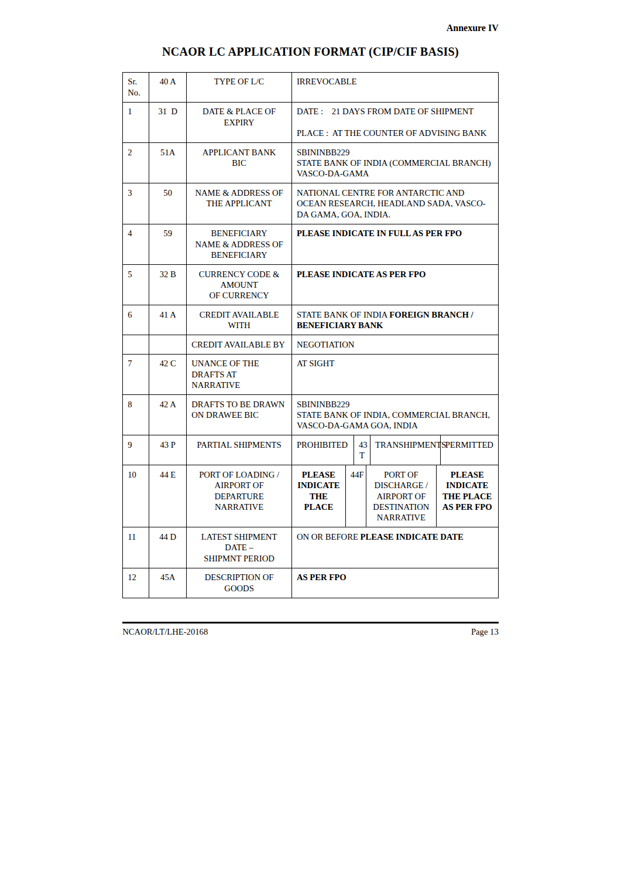Annexure IV
NCAOR LC APPLICATION FORMAT (CIP/CIF BASIS)
| Sr. No. | 40 A | TYPE OF L/C | IRREVOCABLE |
| 1 | 31 D | DATE & PLACE OF EXPIRY | DATE : 21 DAYS FROM DATE OF SHIPMENT PLACE : AT THE COUNTER OF ADVISING BANK |
| 2 | 51A | APPLICANT BANK BIC | SBININBB229 STATE BANK OF INDIA (COMMERCIAL BRANCH) VASCO-DA-GAMA |
| 3 | 50 | NAME & ADDRESS OF THE APPLICANT | NATIONAL CENTRE FOR ANTARCTIC AND OCEAN RESEARCH, HEADLAND SADA, VASCO-DA GAMA, GOA, INDIA. |
| 4 | 59 | BENEFICIARY NAME & ADDRESS OF BENEFICIARY | PLEASE INDICATE IN FULL AS PER FPO |
| 5 | 32 B | CURRENCY CODE & AMOUNT OF CURRENCY | PLEASE INDICATE AS PER FPO |
| 6 | 41 A | CREDIT AVAILABLE WITH | STATE BANK OF INDIA FOREIGN BRANCH / BENEFICIARY BANK |
| | | CREDIT AVAILABLE BY | NEGOTIATION |
| 7 | 42 C | UNANCE OF THE DRAFTS AT NARRATIVE | AT SIGHT |
| 8 | 42 A | DRAFTS TO BE DRAWN ON DRAWEE BIC | SBININBB229 STATE BANK OF INDIA, COMMERCIAL BRANCH, VASCO-DA-GAMA GOA, INDIA |
| 9 | 43 P | PARTIAL SHIPMENTS | / PROHIBITED / 43 T / TRANSHIPMENTS / PERMITTED / |
| 10 | 44 E | PORT OF LOADING / AIRPORT OF DEPARTURE NARRATIVE | / PLEASE INDICATE THE PLACE / 44F / PORT OF DISCHARGE / AIRPORT OF DESTINATION NARRATIVE / PLEASE INDICATE THE PLACE AS PER FPO / |
| 11 | 44 D | LATEST SHIPMENT DATE – SHIPMNT PERIOD | ON OR BEFORE PLEASE INDICATE DATE |
| 12 | 45A | DESCRIPTION OF GOODS | AS PER FPO |
NCAOR/LT/LHE-20168
Page 13